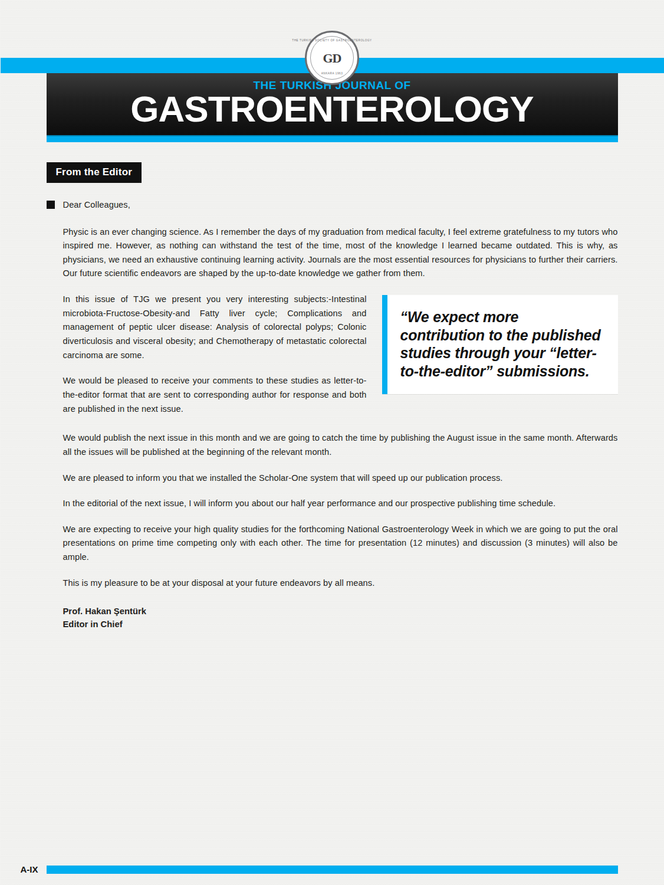THE TURKISH SOCIETY OF GASTROENTEROLOGY GD ANKARA 1963
The Turkish Journal of
Gastroenterology
From the Editor
Dear Colleagues,
Physic is an ever changing science. As I remember the days of my graduation from medical faculty, I feel extreme gratefulness to my tutors who inspired me. However, as nothing can withstand the test of the time, most of the knowledge I learned became outdated. This is why, as physicians, we need an exhaustive continuing learning activity. Journals are the most essential resources for physicians to further their carriers. Our future scientific endeavors are shaped by the up-to-date knowledge we gather from them.
In this issue of TJG we present you very interesting subjects:-Intestinal microbiota-Fructose-Obesity-and Fatty liver cycle; Complications and management of peptic ulcer disease: Analysis of colorectal polyps; Colonic diverticulosis and visceral obesity; and Chemotherapy of metastatic colorectal carcinoma are some.
We would be pleased to receive your comments to these studies as letter-to-the-editor format that are sent to corresponding author for response and both are published in the next issue.
“We expect more contribution to the published studies through your “letter-to-the-editor” submissions.
We would publish the next issue in this month and we are going to catch the time by publishing the August issue in the same month. Afterwards all the issues will be published at the beginning of the relevant month.
We are pleased to inform you that we installed the Scholar-One system that will speed up our publication process.
In the editorial of the next issue, I will inform you about our half year performance and our prospective publishing time schedule.
We are expecting to receive your high quality studies for the forthcoming National Gastroenterology Week in which we are going to put the oral presentations on prime time competing only with each other. The time for presentation (12 minutes) and discussion (3 minutes) will also be ample.
This is my pleasure to be at your disposal at your future endeavors by all means.
Prof. Hakan Şentürk
Editor in Chief
A-IX